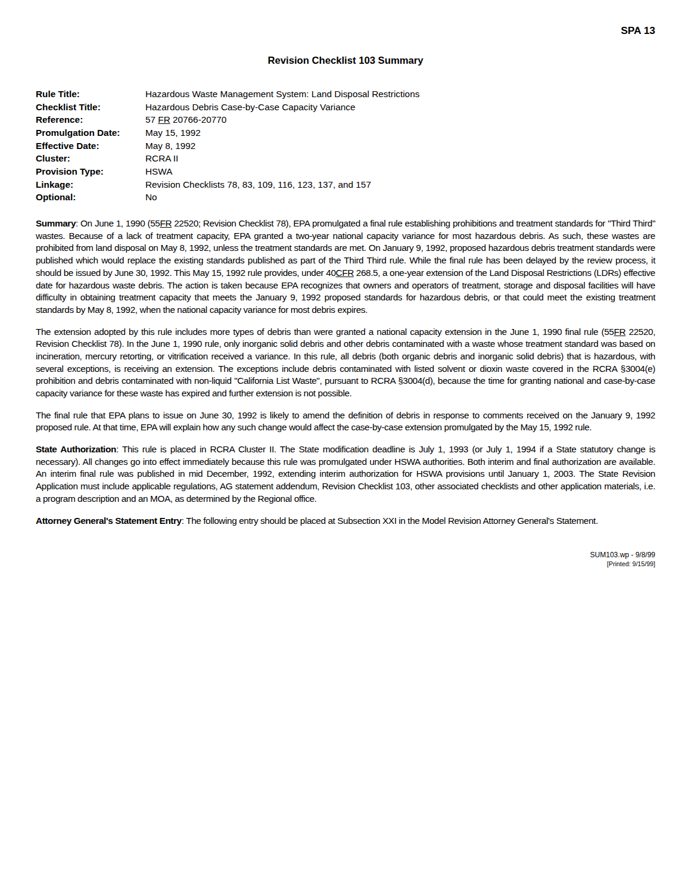SPA 13
Revision Checklist 103 Summary
| Rule Title: | Hazardous Waste Management System: Land Disposal Restrictions |
| Checklist Title: | Hazardous Debris Case-by-Case Capacity Variance |
| Reference: | 57 FR 20766-20770 |
| Promulgation Date: | May 15, 1992 |
| Effective Date: | May 8, 1992 |
| Cluster: | RCRA II |
| Provision Type: | HSWA |
| Linkage: | Revision Checklists 78, 83, 109, 116, 123, 137, and 157 |
| Optional: | No |
Summary: On June 1, 1990 (55FR 22520; Revision Checklist 78), EPA promulgated a final rule establishing prohibitions and treatment standards for "Third Third" wastes. Because of a lack of treatment capacity, EPA granted a two-year national capacity variance for most hazardous debris. As such, these wastes are prohibited from land disposal on May 8, 1992, unless the treatment standards are met. On January 9, 1992, proposed hazardous debris treatment standards were published which would replace the existing standards published as part of the Third Third rule. While the final rule has been delayed by the review process, it should be issued by June 30, 1992. This May 15, 1992 rule provides, under 40CFR 268.5, a one-year extension of the Land Disposal Restrictions (LDRs) effective date for hazardous waste debris. The action is taken because EPA recognizes that owners and operators of treatment, storage and disposal facilities will have difficulty in obtaining treatment capacity that meets the January 9, 1992 proposed standards for hazardous debris, or that could meet the existing treatment standards by May 8, 1992, when the national capacity variance for most debris expires.
The extension adopted by this rule includes more types of debris than were granted a national capacity extension in the June 1, 1990 final rule (55FR 22520, Revision Checklist 78). In the June 1, 1990 rule, only inorganic solid debris and other debris contaminated with a waste whose treatment standard was based on incineration, mercury retorting, or vitrification received a variance. In this rule, all debris (both organic debris and inorganic solid debris) that is hazardous, with several exceptions, is receiving an extension. The exceptions include debris contaminated with listed solvent or dioxin waste covered in the RCRA §3004(e) prohibition and debris contaminated with non-liquid "California List Waste", pursuant to RCRA §3004(d), because the time for granting national and case-by-case capacity variance for these waste has expired and further extension is not possible.
The final rule that EPA plans to issue on June 30, 1992 is likely to amend the definition of debris in response to comments received on the January 9, 1992 proposed rule. At that time, EPA will explain how any such change would affect the case-by-case extension promulgated by the May 15, 1992 rule.
State Authorization: This rule is placed in RCRA Cluster II. The State modification deadline is July 1, 1993 (or July 1, 1994 if a State statutory change is necessary). All changes go into effect immediately because this rule was promulgated under HSWA authorities. Both interim and final authorization are available. An interim final rule was published in mid December, 1992, extending interim authorization for HSWA provisions until January 1, 2003. The State Revision Application must include applicable regulations, AG statement addendum, Revision Checklist 103, other associated checklists and other application materials, i.e. a program description and an MOA, as determined by the Regional office.
Attorney General's Statement Entry: The following entry should be placed at Subsection XXI in the Model Revision Attorney General's Statement.
SUM103.wp - 9/8/99
[Printed: 9/15/99]